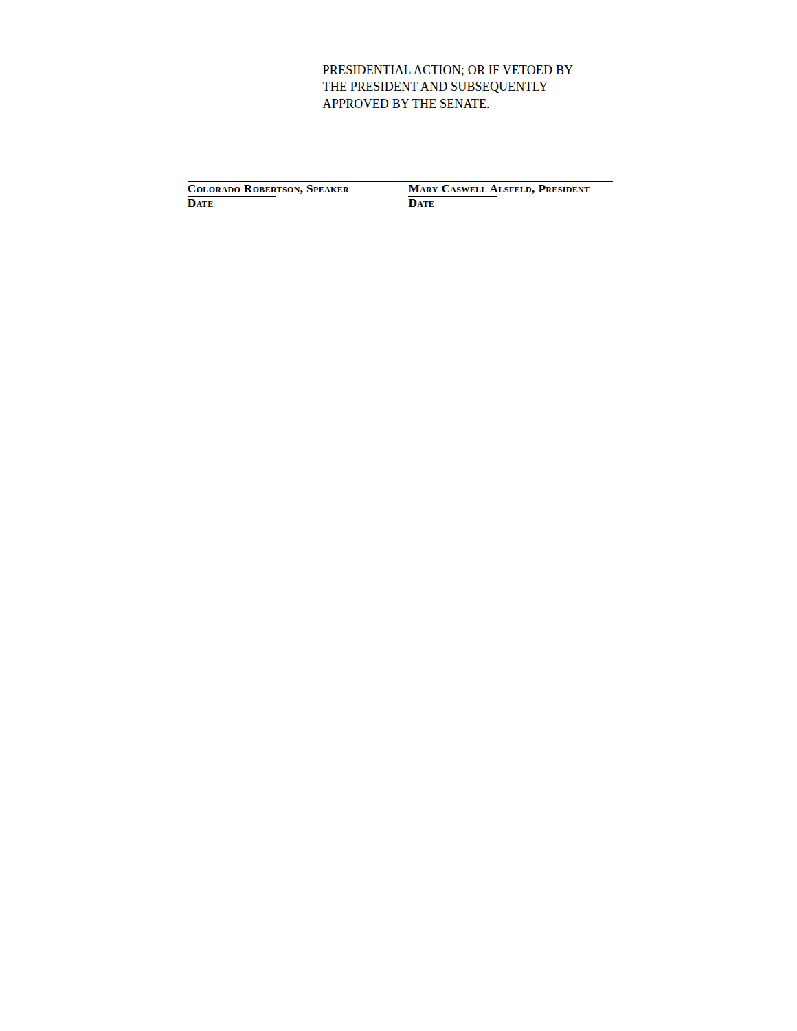Presidential action; or if vetoed by the President and subsequently approved by the Senate.
| Colorado Robertson, Speaker | Mary Caswell Alsfeld, President |
| Date | Date |